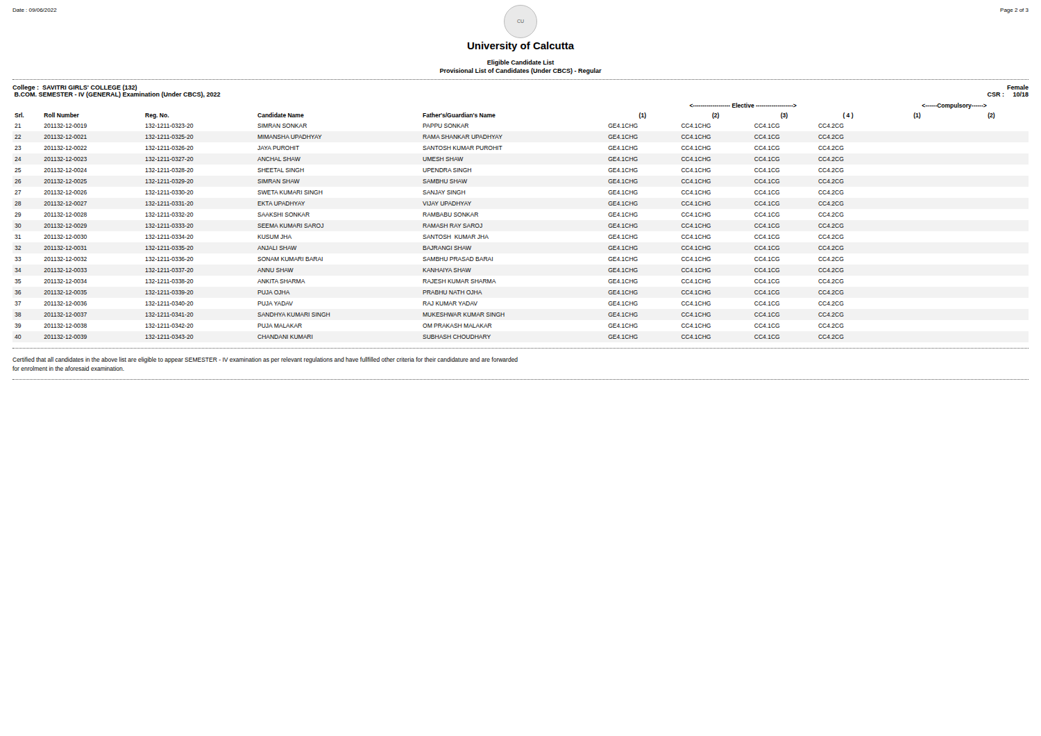Date : 09/06/2022
Page 2 of 3
CU
University of Calcutta
Eligible Candidate List
Provisional List of Candidates (Under CBCS) - Regular
College : SAVITRI GIRLS' COLLEGE (132)
B.COM. SEMESTER - IV (GENERAL) Examination (Under CBCS), 2022
Female
CSR : 10/18
| | <------------------- Elective -------------------> | <------Compulsory------> |
| --- | --- | --- |
| Srl. | Roll Number | Reg. No. | Candidate Name | Father's/Guardian's Name | (1) | (2) | (3) | ( 4 ) | (1) | (2) |
| 21 | 201132-12-0019 | 132-1211-0323-20 | SIMRAN SONKAR | PAPPU SONKAR | GE4.1CHG | CC4.1CHG | CC4.1CG | CC4.2CG | | |
| 22 | 201132-12-0021 | 132-1211-0325-20 | MIMANSHA UPADHYAY | RAMA SHANKAR UPADHYAY | GE4.1CHG | CC4.1CHG | CC4.1CG | CC4.2CG | | |
| 23 | 201132-12-0022 | 132-1211-0326-20 | JAYA PUROHIT | SANTOSH KUMAR PUROHIT | GE4.1CHG | CC4.1CHG | CC4.1CG | CC4.2CG | | |
| 24 | 201132-12-0023 | 132-1211-0327-20 | ANCHAL SHAW | UMESH SHAW | GE4.1CHG | CC4.1CHG | CC4.1CG | CC4.2CG | | |
| 25 | 201132-12-0024 | 132-1211-0328-20 | SHEETAL SINGH | UPENDRA SINGH | GE4.1CHG | CC4.1CHG | CC4.1CG | CC4.2CG | | |
| 26 | 201132-12-0025 | 132-1211-0329-20 | SIMRAN SHAW | SAMBHU SHAW | GE4.1CHG | CC4.1CHG | CC4.1CG | CC4.2CG | | |
| 27 | 201132-12-0026 | 132-1211-0330-20 | SWETA KUMARI SINGH | SANJAY SINGH | GE4.1CHG | CC4.1CHG | CC4.1CG | CC4.2CG | | |
| 28 | 201132-12-0027 | 132-1211-0331-20 | EKTA UPADHYAY | VIJAY UPADHYAY | GE4.1CHG | CC4.1CHG | CC4.1CG | CC4.2CG | | |
| 29 | 201132-12-0028 | 132-1211-0332-20 | SAAKSHI SONKAR | RAMBABU SONKAR | GE4.1CHG | CC4.1CHG | CC4.1CG | CC4.2CG | | |
| 30 | 201132-12-0029 | 132-1211-0333-20 | SEEMA KUMARI SAROJ | RAMASH RAY SAROJ | GE4.1CHG | CC4.1CHG | CC4.1CG | CC4.2CG | | |
| 31 | 201132-12-0030 | 132-1211-0334-20 | KUSUM JHA | SANTOSH KUMAR JHA | GE4.1CHG | CC4.1CHG | CC4.1CG | CC4.2CG | | |
| 32 | 201132-12-0031 | 132-1211-0335-20 | ANJALI SHAW | BAJRANGI SHAW | GE4.1CHG | CC4.1CHG | CC4.1CG | CC4.2CG | | |
| 33 | 201132-12-0032 | 132-1211-0336-20 | SONAM KUMARI BARAI | SAMBHU PRASAD BARAI | GE4.1CHG | CC4.1CHG | CC4.1CG | CC4.2CG | | |
| 34 | 201132-12-0033 | 132-1211-0337-20 | ANNU SHAW | KANHAIYA SHAW | GE4.1CHG | CC4.1CHG | CC4.1CG | CC4.2CG | | |
| 35 | 201132-12-0034 | 132-1211-0338-20 | ANKITA SHARMA | RAJESH KUMAR SHARMA | GE4.1CHG | CC4.1CHG | CC4.1CG | CC4.2CG | | |
| 36 | 201132-12-0035 | 132-1211-0339-20 | PUJA OJHA | PRABHU NATH OJHA | GE4.1CHG | CC4.1CHG | CC4.1CG | CC4.2CG | | |
| 37 | 201132-12-0036 | 132-1211-0340-20 | PUJA YADAV | RAJ KUMAR YADAV | GE4.1CHG | CC4.1CHG | CC4.1CG | CC4.2CG | | |
| 38 | 201132-12-0037 | 132-1211-0341-20 | SANDHYA KUMARI SINGH | MUKESHWAR KUMAR SINGH | GE4.1CHG | CC4.1CHG | CC4.1CG | CC4.2CG | | |
| 39 | 201132-12-0038 | 132-1211-0342-20 | PUJA MALAKAR | OM PRAKASH MALAKAR | GE4.1CHG | CC4.1CHG | CC4.1CG | CC4.2CG | | |
| 40 | 201132-12-0039 | 132-1211-0343-20 | CHANDANI KUMARI | SUBHASH CHOUDHARY | GE4.1CHG | CC4.1CHG | CC4.1CG | CC4.2CG | | |
Certified that all candidates in the above list are eligible to appear SEMESTER - IV examination as per relevant regulations and have fullfilled other criteria for their candidature and are forwarded
for enrolment in the aforesaid examination.